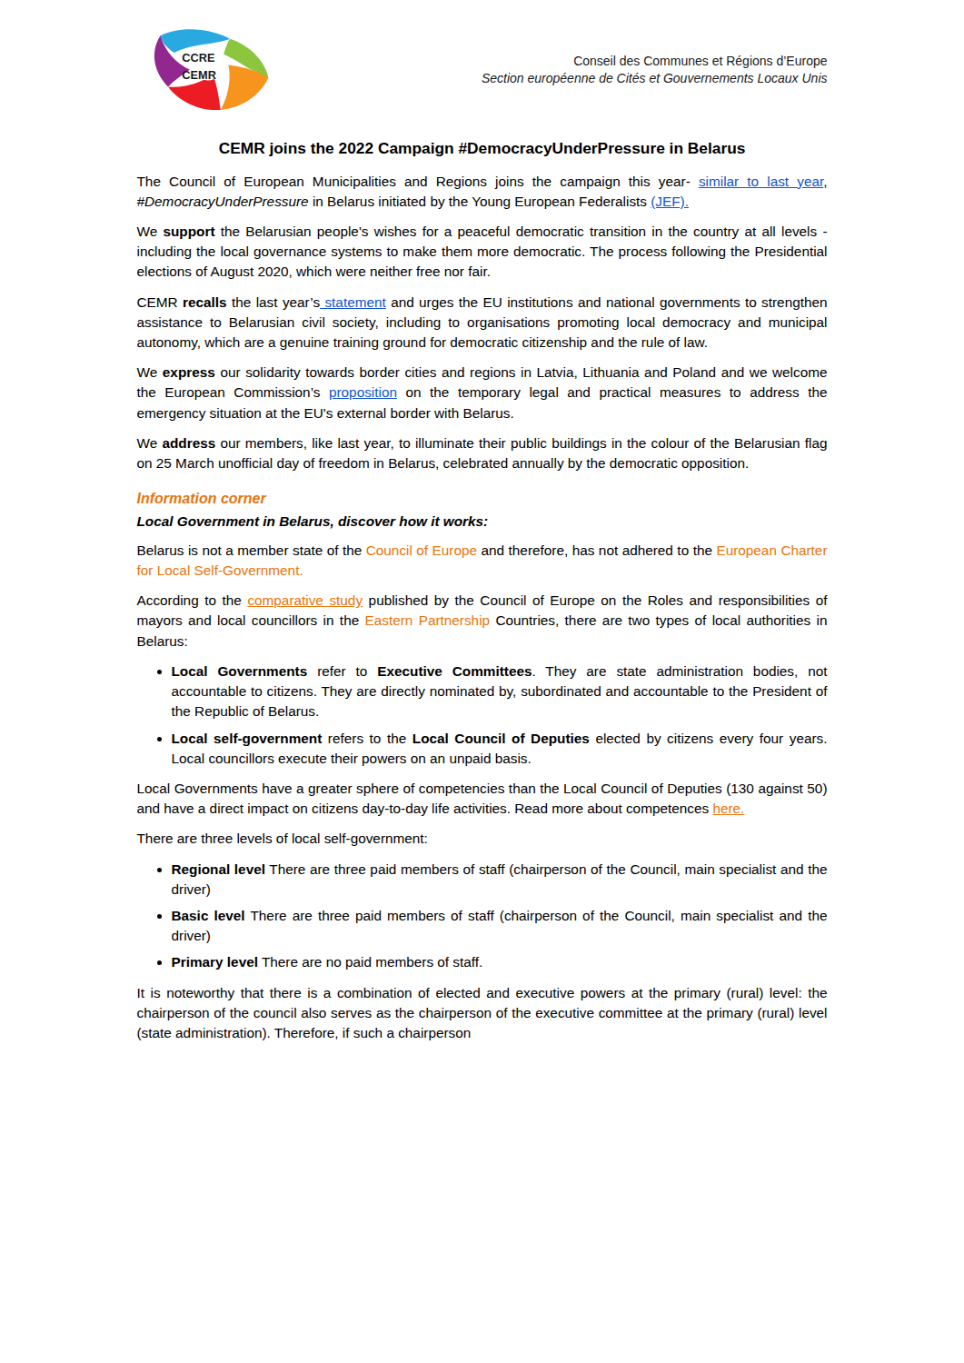CCRE CEMR
Conseil des Communes et Régions d’Europe
Section européenne de Cités et Gouvernements Locaux Unis
CEMR joins the 2022 Campaign #DemocracyUnderPressure in Belarus
The Council of European Municipalities and Regions joins the campaign this year- similar to last year, #DemocracyUnderPressure in Belarus initiated by the Young European Federalists (JEF).
We support the Belarusian people's wishes for a peaceful democratic transition in the country at all levels -including the local governance systems to make them more democratic. The process following the Presidential elections of August 2020, which were neither free nor fair.
CEMR recalls the last year’s statement and urges the EU institutions and national governments to strengthen assistance to Belarusian civil society, including to organisations promoting local democracy and municipal autonomy, which are a genuine training ground for democratic citizenship and the rule of law.
We express our solidarity towards border cities and regions in Latvia, Lithuania and Poland and we welcome the European Commission’s proposition on the temporary legal and practical measures to address the emergency situation at the EU's external border with Belarus.
We address our members, like last year, to illuminate their public buildings in the colour of the Belarusian flag on 25 March unofficial day of freedom in Belarus, celebrated annually by the democratic opposition.
Information corner
Local Government in Belarus, discover how it works:
Belarus is not a member state of the Council of Europe and therefore, has not adhered to the European Charter for Local Self-Government.
According to the comparative study published by the Council of Europe on the Roles and responsibilities of mayors and local councillors in the Eastern Partnership Countries, there are two types of local authorities in Belarus:
Local Governments refer to Executive Committees. They are state administration bodies, not accountable to citizens. They are directly nominated by, subordinated and accountable to the President of the Republic of Belarus.
Local self-government refers to the Local Council of Deputies elected by citizens every four years. Local councillors execute their powers on an unpaid basis.
Local Governments have a greater sphere of competencies than the Local Council of Deputies (130 against 50) and have a direct impact on citizens day-to-day life activities. Read more about competences here.
There are three levels of local self-government:
Regional level There are three paid members of staff (chairperson of the Council, main specialist and the driver)
Basic level There are three paid members of staff (chairperson of the Council, main specialist and the driver)
Primary level There are no paid members of staff.
It is noteworthy that there is a combination of elected and executive powers at the primary (rural) level: the chairperson of the council also serves as the chairperson of the executive committee at the primary (rural) level (state administration). Therefore, if such a chairperson